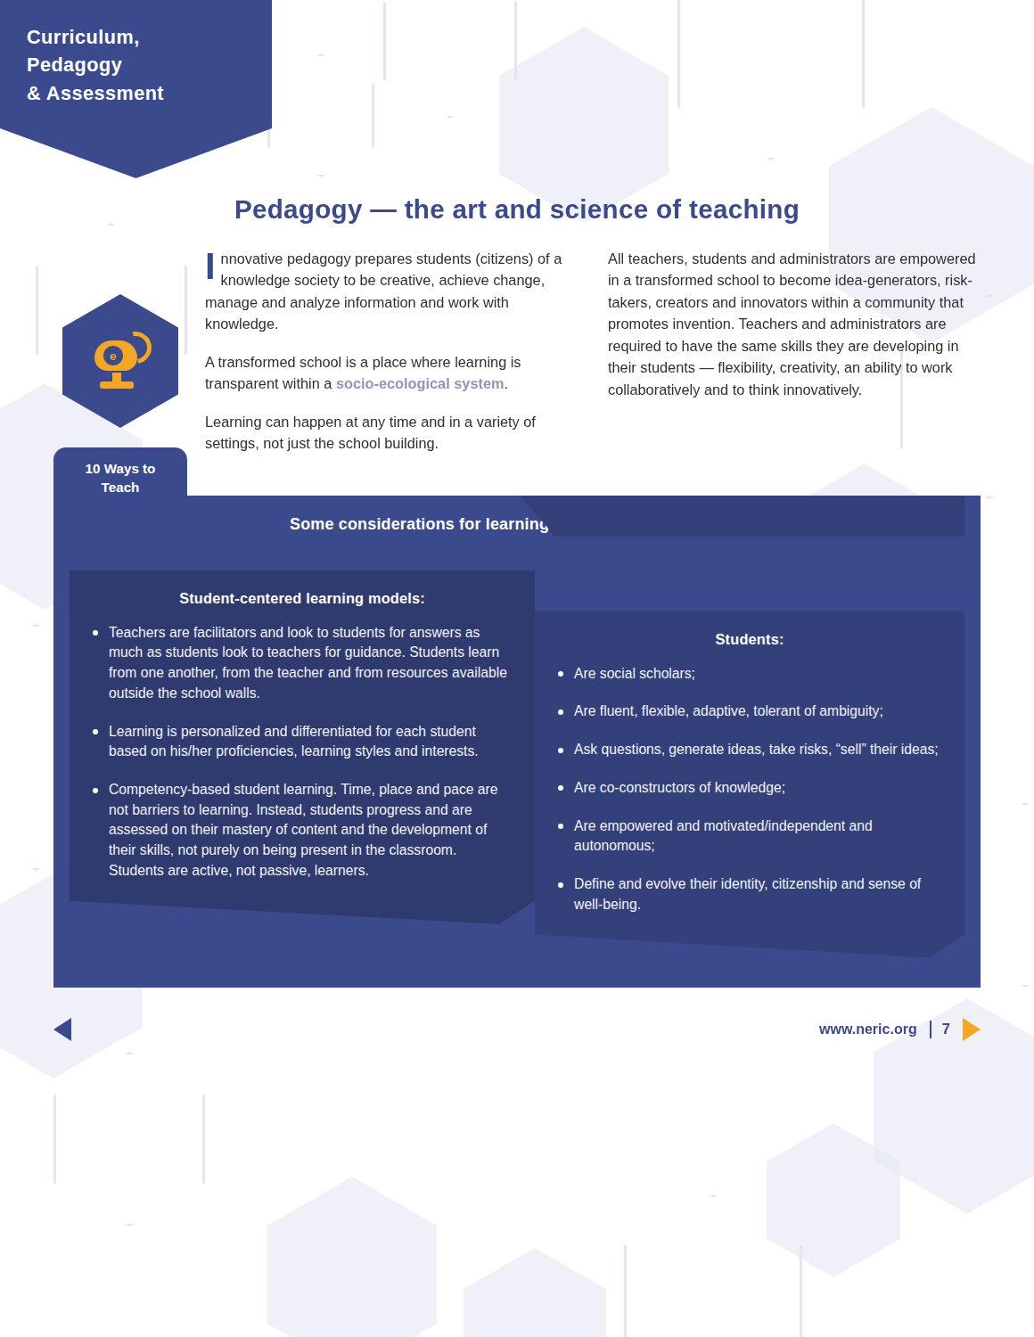Curriculum, Pedagogy & Assessment
Pedagogy — the art and science of teaching
10 Ways to
Teach
Innovation
Innovative pedagogy prepares students (citizens) of a knowledge society to be creative, achieve change, manage and analyze information and work with knowledge.
A transformed school is a place where learning is transparent within a socio-ecological system.
Learning can happen at any time and in a variety of settings, not just the school building.
All teachers, students and administrators are empowered in a transformed school to become idea-generators, risk-takers, creators and innovators within a community that promotes invention. Teachers and administrators are required to have the same skills they are developing in their students — flexibility, creativity, an ability to work collaboratively and to think innovatively.
Some considerations for learning in a transformed school:
Student-centered learning models:
Teachers are facilitators and look to students for answers as much as students look to teachers for guidance. Students learn from one another, from the teacher and from resources available outside the school walls.
Learning is personalized and differentiated for each student based on his/her proficiencies, learning styles and interests.
Competency-based student learning. Time, place and pace are not barriers to learning. Instead, students progress and are assessed on their mastery of content and the development of their skills, not purely on being present in the classroom. Students are active, not passive, learners.
Students:
Are social scholars;
Are fluent, flexible, adaptive, tolerant of ambiguity;
Ask questions, generate ideas, take risks, “sell” their ideas;
Are co-constructors of knowledge;
Are empowered and motivated/independent and autonomous;
Define and evolve their identity, citizenship and sense of well-being.
www.neric.org 7